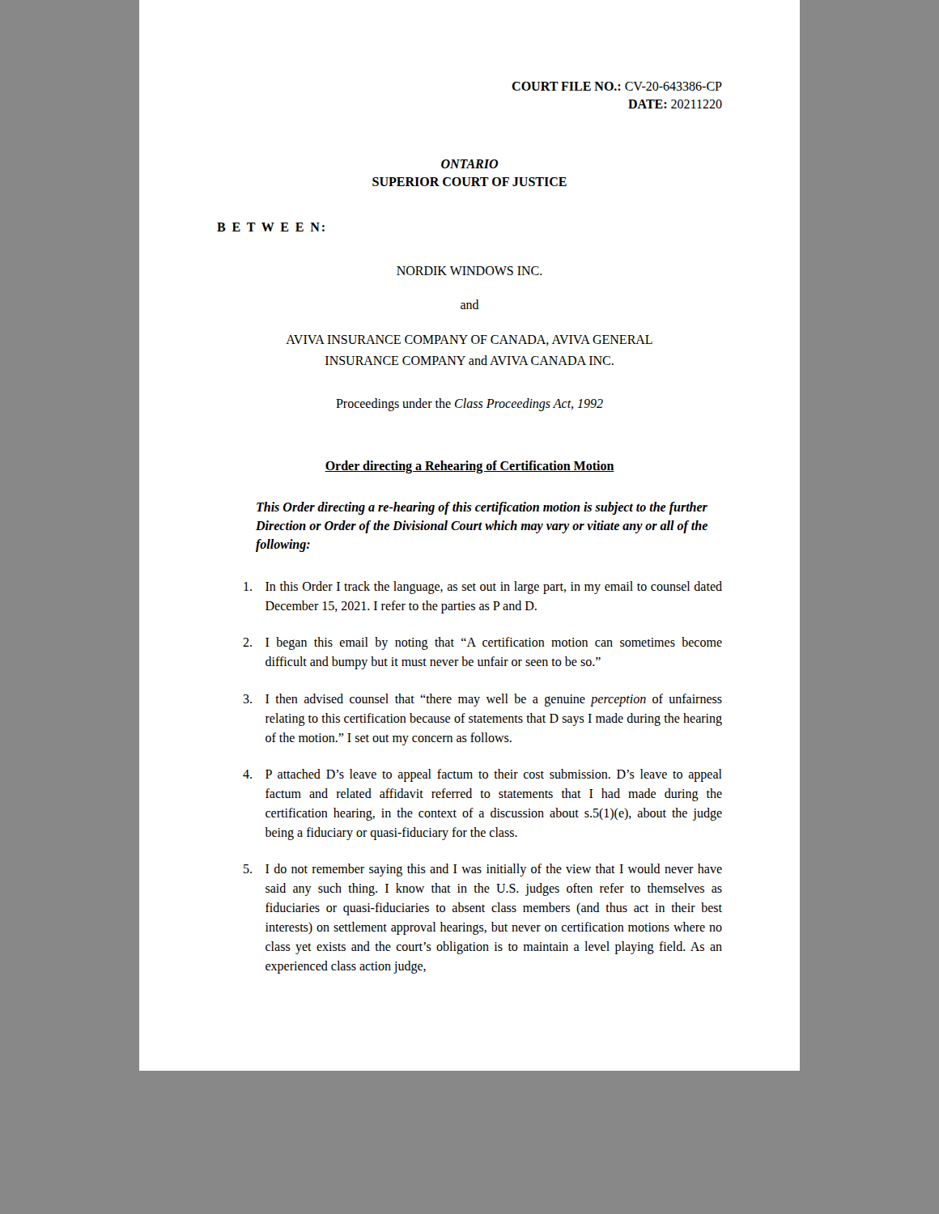COURT FILE NO.: CV-20-643386-CP
DATE: 20211220
ONTARIO
SUPERIOR COURT OF JUSTICE
B E T W E E N:
NORDIK WINDOWS INC.
and
AVIVA INSURANCE COMPANY OF CANADA, AVIVA GENERAL
INSURANCE COMPANY and AVIVA CANADA INC.
Proceedings under the Class Proceedings Act, 1992
Order directing a Rehearing of Certification Motion
This Order directing a re-hearing of this certification motion is subject to the further Direction or Order of the Divisional Court which may vary or vitiate any or all of the following:
In this Order I track the language, as set out in large part, in my email to counsel dated December 15, 2021. I refer to the parties as P and D.
I began this email by noting that “A certification motion can sometimes become difficult and bumpy but it must never be unfair or seen to be so.”
I then advised counsel that “there may well be a genuine perception of unfairness relating to this certification because of statements that D says I made during the hearing of the motion.” I set out my concern as follows.
P attached D’s leave to appeal factum to their cost submission. D’s leave to appeal factum and related affidavit referred to statements that I had made during the certification hearing, in the context of a discussion about s.5(1)(e), about the judge being a fiduciary or quasi-fiduciary for the class.
I do not remember saying this and I was initially of the view that I would never have said any such thing. I know that in the U.S. judges often refer to themselves as fiduciaries or quasi-fiduciaries to absent class members (and thus act in their best interests) on settlement approval hearings, but never on certification motions where no class yet exists and the court’s obligation is to maintain a level playing field. As an experienced class action judge,